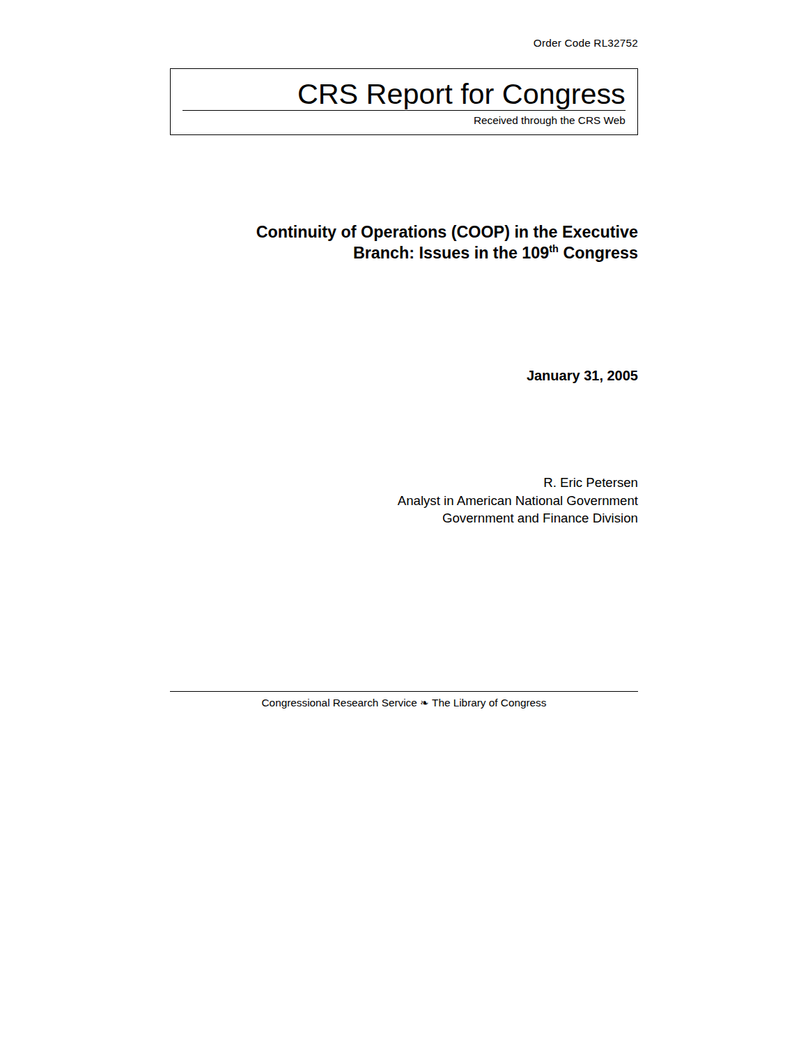Order Code RL32752
CRS Report for Congress
Received through the CRS Web
Continuity of Operations (COOP) in the Executive
Branch: Issues in the 109th Congress
January 31, 2005
R. Eric Petersen
Analyst in American National Government
Government and Finance Division
Congressional Research Service ❧ The Library of Congress